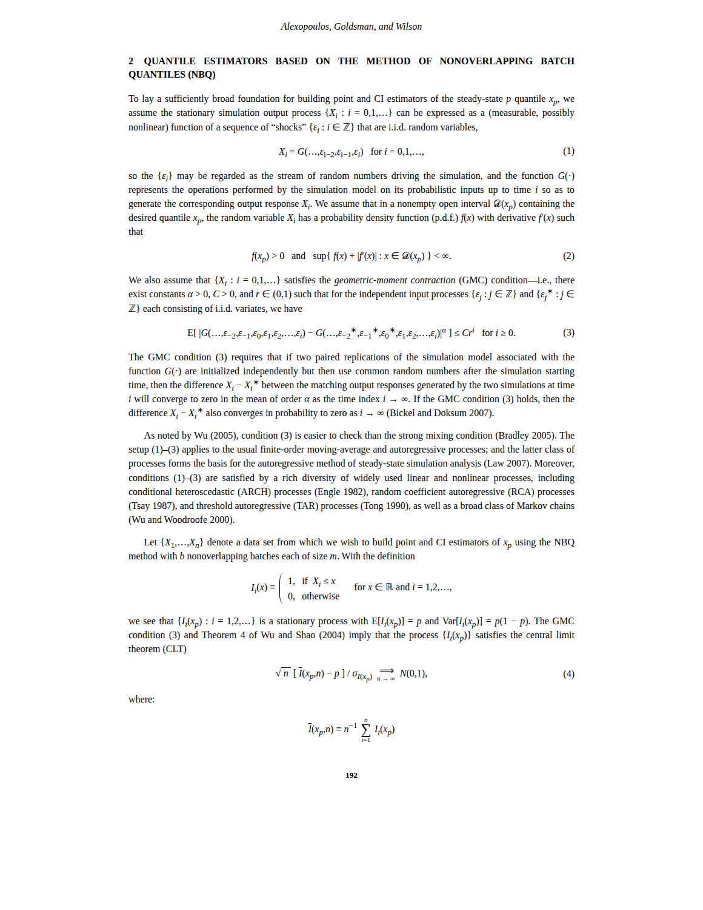Alexopoulos, Goldsman, and Wilson
2 QUANTILE ESTIMATORS BASED ON THE METHOD OF NONOVERLAPPING BATCH QUANTILES (NBQ)
To lay a sufficiently broad foundation for building point and CI estimators of the steady-state p quantile xp, we assume the stationary simulation output process {Xi : i = 0,1,…} can be expressed as a (measurable, possibly nonlinear) function of a sequence of “shocks” {εi : i ∈ ℤ} that are i.i.d. random variables,
Xi = G(…,εi−2,εi−1,εi) for i = 0,1,…, (1)
so the {εi} may be regarded as the stream of random numbers driving the simulation, and the function G(·) represents the operations performed by the simulation model on its probabilistic inputs up to time i so as to generate the corresponding output response Xi. We assume that in a nonempty open interval 𝒟(xp) containing the desired quantile xp, the random variable Xi has a probability density function (p.d.f.) f(x) with derivative f′(x) such that
f(xp) > 0 and sup{ f(x) + |f′(x)| : x ∈ 𝒟(xp) } < ∞. (2)
We also assume that {Xi : i = 0,1,…} satisfies the geometric-moment contraction (GMC) condition—i.e., there exist constants α > 0, C > 0, and r ∈ (0,1) such that for the independent input processes {εj : j ∈ ℤ} and {εj∗ : j ∈ ℤ} each consisting of i.i.d. variates, we have
E[ |G(…,ε−2,ε−1,ε0,ε1,ε2,…,εi) − G(…,ε−2∗,ε−1∗,ε0∗,ε1,ε2,…,εi)|α ] ≤ Cri for i ≥ 0. (3)
The GMC condition (3) requires that if two paired replications of the simulation model associated with the function G(·) are initialized independently but then use common random numbers after the simulation starting time, then the difference Xi − Xi∗ between the matching output responses generated by the two simulations at time i will converge to zero in the mean of order α as the time index i → ∞. If the GMC condition (3) holds, then the difference Xi − Xi∗ also converges in probability to zero as i → ∞ (Bickel and Doksum 2007).
As noted by Wu (2005), condition (3) is easier to check than the strong mixing condition (Bradley 2005). The setup (1)–(3) applies to the usual finite-order moving-average and autoregressive processes; and the latter class of processes forms the basis for the autoregressive method of steady-state simulation analysis (Law 2007). Moreover, conditions (1)–(3) are satisfied by a rich diversity of widely used linear and nonlinear processes, including conditional heteroscedastic (ARCH) processes (Engle 1982), random coefficient autoregressive (RCA) processes (Tsay 1987), and threshold autoregressive (TAR) processes (Tong 1990), as well as a broad class of Markov chains (Wu and Woodroofe 2000).
Let {X1,…,Xn} denote a data set from which we wish to build point and CI estimators of xp using the NBQ method with b nonoverlapping batches each of size m. With the definition
Ii(x) ≡
| 1, | if X i ≤ x |
| 0, | otherwise |
for x ∈ ℝ and i = 1,2,…,
we see that {Ii(xp) : i = 1,2,…} is a stationary process with E[Ii(xp)] = p and Var[Ii(xp)] = p(1 − p). The GMC condition (3) and Theorem 4 of Wu and Shao (2004) imply that the process {Ii(xp)} satisfies the central limit theorem (CLT)
√ n [ I(xp,n) − p ] / σI(xp) ⟹n → ∞ N(0,1), (4)
where:
I(xp,n) ≡ n−1 n∑i=1 Ii(xp)
192